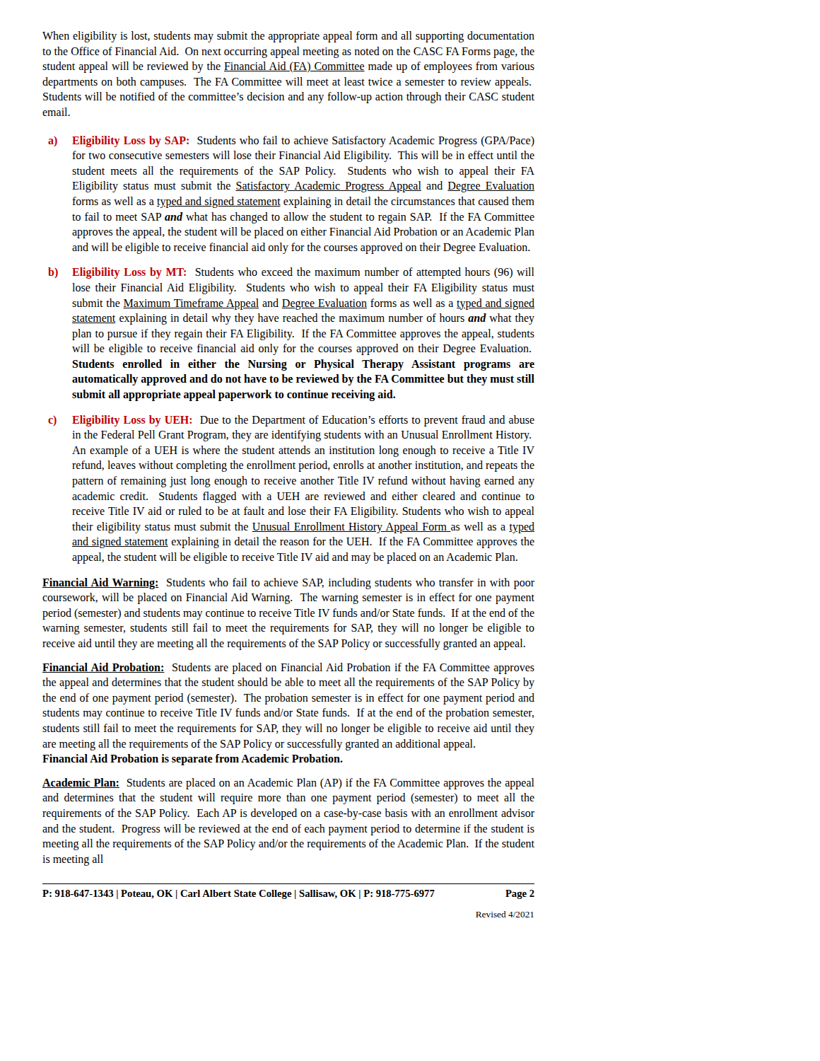When eligibility is lost, students may submit the appropriate appeal form and all supporting documentation to the Office of Financial Aid. On next occurring appeal meeting as noted on the CASC FA Forms page, the student appeal will be reviewed by the Financial Aid (FA) Committee made up of employees from various departments on both campuses. The FA Committee will meet at least twice a semester to review appeals. Students will be notified of the committee’s decision and any follow-up action through their CASC student email.
Eligibility Loss by SAP: Students who fail to achieve Satisfactory Academic Progress (GPA/Pace) for two consecutive semesters will lose their Financial Aid Eligibility. This will be in effect until the student meets all the requirements of the SAP Policy. Students who wish to appeal their FA Eligibility status must submit the Satisfactory Academic Progress Appeal and Degree Evaluation forms as well as a typed and signed statement explaining in detail the circumstances that caused them to fail to meet SAP and what has changed to allow the student to regain SAP. If the FA Committee approves the appeal, the student will be placed on either Financial Aid Probation or an Academic Plan and will be eligible to receive financial aid only for the courses approved on their Degree Evaluation.
Eligibility Loss by MT: Students who exceed the maximum number of attempted hours (96) will lose their Financial Aid Eligibility. Students who wish to appeal their FA Eligibility status must submit the Maximum Timeframe Appeal and Degree Evaluation forms as well as a typed and signed statement explaining in detail why they have reached the maximum number of hours and what they plan to pursue if they regain their FA Eligibility. If the FA Committee approves the appeal, students will be eligible to receive financial aid only for the courses approved on their Degree Evaluation. Students enrolled in either the Nursing or Physical Therapy Assistant programs are automatically approved and do not have to be reviewed by the FA Committee but they must still submit all appropriate appeal paperwork to continue receiving aid.
Eligibility Loss by UEH: Due to the Department of Education’s efforts to prevent fraud and abuse in the Federal Pell Grant Program, they are identifying students with an Unusual Enrollment History. An example of a UEH is where the student attends an institution long enough to receive a Title IV refund, leaves without completing the enrollment period, enrolls at another institution, and repeats the pattern of remaining just long enough to receive another Title IV refund without having earned any academic credit. Students flagged with a UEH are reviewed and either cleared and continue to receive Title IV aid or ruled to be at fault and lose their FA Eligibility. Students who wish to appeal their eligibility status must submit the Unusual Enrollment History Appeal Form as well as a typed and signed statement explaining in detail the reason for the UEH. If the FA Committee approves the appeal, the student will be eligible to receive Title IV aid and may be placed on an Academic Plan.
Financial Aid Warning: Students who fail to achieve SAP, including students who transfer in with poor coursework, will be placed on Financial Aid Warning. The warning semester is in effect for one payment period (semester) and students may continue to receive Title IV funds and/or State funds. If at the end of the warning semester, students still fail to meet the requirements for SAP, they will no longer be eligible to receive aid until they are meeting all the requirements of the SAP Policy or successfully granted an appeal.
Financial Aid Probation: Students are placed on Financial Aid Probation if the FA Committee approves the appeal and determines that the student should be able to meet all the requirements of the SAP Policy by the end of one payment period (semester). The probation semester is in effect for one payment period and students may continue to receive Title IV funds and/or State funds. If at the end of the probation semester, students still fail to meet the requirements for SAP, they will no longer be eligible to receive aid until they are meeting all the requirements of the SAP Policy or successfully granted an additional appeal.
Financial Aid Probation is separate from Academic Probation.
Academic Plan: Students are placed on an Academic Plan (AP) if the FA Committee approves the appeal and determines that the student will require more than one payment period (semester) to meet all the requirements of the SAP Policy. Each AP is developed on a case-by-case basis with an enrollment advisor and the student. Progress will be reviewed at the end of each payment period to determine if the student is meeting all the requirements of the SAP Policy and/or the requirements of the Academic Plan. If the student is meeting all
P: 918-647-1343 | Poteau, OK | Carl Albert State College | Sallisaw, OK | P: 918-775-6977 Page 2
Revised 4/2021